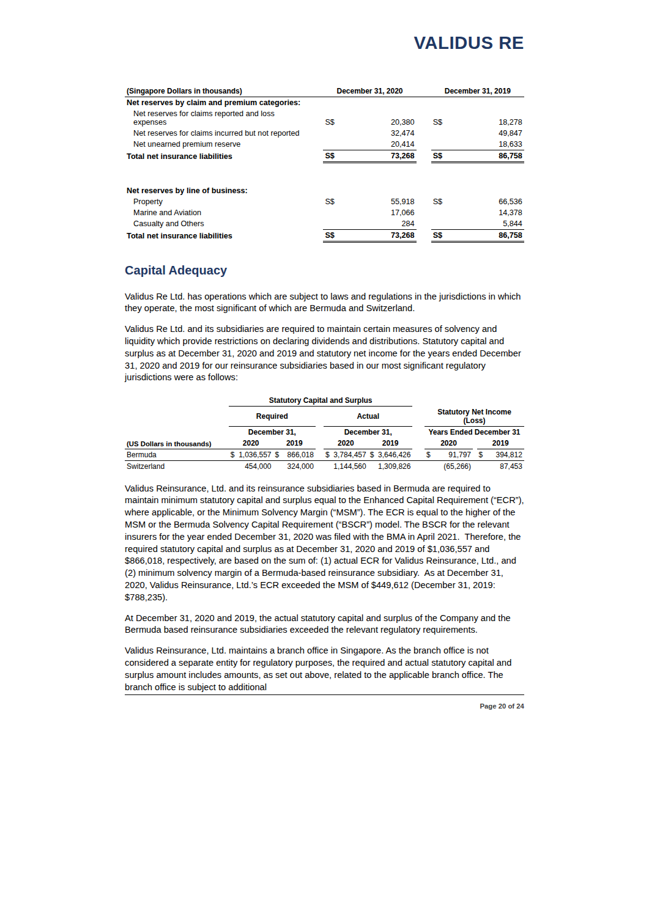VALIDUS RE
| (Singapore Dollars in thousands) | | December 31, 2020 | | December 31, 2019 |
| Net reserves by claim and premium categories: | | | | | | |
| Net reserves for claims reported and loss expenses | | S$ | 20,380 | | S$ | 18,278 |
| Net reserves for claims incurred but not reported | | | 32,474 | | | 49,847 |
| Net unearned premium reserve | | | 20,414 | | | 18,633 |
| Total net insurance liabilities | | S$ | 73,268 | | S$ | 86,758 |
| Net reserves by line of business: | | | | | | |
| Property | | S$ | 55,918 | | S$ | 66,536 |
| Marine and Aviation | | | 17,066 | | | 14,378 |
| Casualty and Others | | | 284 | | | 5,844 |
| Total net insurance liabilities | | S$ | 73,268 | | S$ | 86,758 |
Capital Adequacy
Validus Re Ltd. has operations which are subject to laws and regulations in the jurisdictions in which they operate, the most significant of which are Bermuda and Switzerland.
Validus Re Ltd. and its subsidiaries are required to maintain certain measures of solvency and liquidity which provide restrictions on declaring dividends and distributions. Statutory capital and surplus as at December 31, 2020 and 2019 and statutory net income for the years ended December 31, 2020 and 2019 for our reinsurance subsidiaries based in our most significant regulatory jurisdictions were as follows:
| | Statutory Capital and Surplus | | |
| | Required | | Actual | | Statutory Net Income (Loss) |
| | December 31, | | December 31, | | Years Ended December 31 |
| (US Dollars in thousands) | 2020 | 2019 | | 2020 | 2019 | | 2020 | | 2019 |
| Bermuda | $ 1,036,557 | $ 866,018 | | $ 3,784,457 | $ 3,646,426 | | $ | 91,797 | | $ | 394,812 |
| Switzerland | 454,000 | 324,000 | | 1,144,560 | 1,309,826 | | | (65,266) | | | 87,453 |
Validus Reinsurance, Ltd. and its reinsurance subsidiaries based in Bermuda are required to maintain minimum statutory capital and surplus equal to the Enhanced Capital Requirement (“ECR”), where applicable, or the Minimum Solvency Margin (“MSM”). The ECR is equal to the higher of the MSM or the Bermuda Solvency Capital Requirement (“BSCR”) model. The BSCR for the relevant insurers for the year ended December 31, 2020 was filed with the BMA in April 2021. Therefore, the required statutory capital and surplus as at December 31, 2020 and 2019 of $1,036,557 and $866,018, respectively, are based on the sum of: (1) actual ECR for Validus Reinsurance, Ltd., and (2) minimum solvency margin of a Bermuda-based reinsurance subsidiary. As at December 31, 2020, Validus Reinsurance, Ltd.’s ECR exceeded the MSM of $449,612 (December 31, 2019: $788,235).
At December 31, 2020 and 2019, the actual statutory capital and surplus of the Company and the Bermuda based reinsurance subsidiaries exceeded the relevant regulatory requirements.
Validus Reinsurance, Ltd. maintains a branch office in Singapore. As the branch office is not considered a separate entity for regulatory purposes, the required and actual statutory capital and surplus amount includes amounts, as set out above, related to the applicable branch office. The branch office is subject to additional
Page 20 of 24